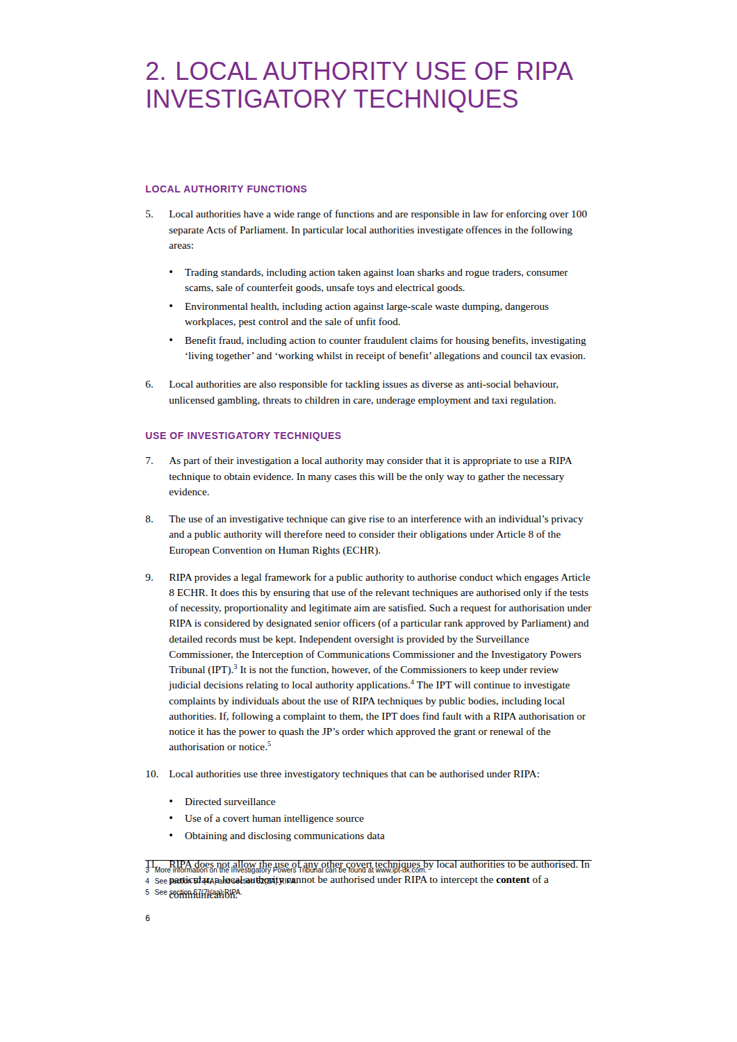2. Local Authority use of RIPA investigatory techniques
Local Authority Functions
5.
Local authorities have a wide range of functions and are responsible in law for enforcing over 100 separate Acts of Parliament. In particular local authorities investigate offences in the following areas:
Trading standards, including action taken against loan sharks and rogue traders, consumer scams, sale of counterfeit goods, unsafe toys and electrical goods.
Environmental health, including action against large-scale waste dumping, dangerous workplaces, pest control and the sale of unfit food.
Benefit fraud, including action to counter fraudulent claims for housing benefits, investigating ‘living together’ and ‘working whilst in receipt of benefit’ allegations and council tax evasion.
6.
Local authorities are also responsible for tackling issues as diverse as anti-social behaviour, unlicensed gambling, threats to children in care, underage employment and taxi regulation.
Use of Investigatory Techniques
7.
As part of their investigation a local authority may consider that it is appropriate to use a RIPA technique to obtain evidence. In many cases this will be the only way to gather the necessary evidence.
8.
The use of an investigative technique can give rise to an interference with an individual’s privacy and a public authority will therefore need to consider their obligations under Article 8 of the European Convention on Human Rights (ECHR).
9.
RIPA provides a legal framework for a public authority to authorise conduct which engages Article 8 ECHR. It does this by ensuring that use of the relevant techniques are authorised only if the tests of necessity, proportionality and legitimate aim are satisfied. Such a request for authorisation under RIPA is considered by designated senior officers (of a particular rank approved by Parliament) and detailed records must be kept. Independent oversight is provided by the Surveillance Commissioner, the Interception of Communications Commissioner and the Investigatory Powers Tribunal (IPT).3 It is not the function, however, of the Commissioners to keep under review judicial decisions relating to local authority applications.4 The IPT will continue to investigate complaints by individuals about the use of RIPA techniques by public bodies, including local authorities. If, following a complaint to them, the IPT does find fault with a RIPA authorisation or notice it has the power to quash the JP’s order which approved the grant or renewal of the authorisation or notice.5
10.
Local authorities use three investigatory techniques that can be authorised under RIPA:
Directed surveillance
Use of a covert human intelligence source
Obtaining and disclosing communications data
11.
RIPA does not allow the use of any other covert techniques by local authorities to be authorised. In particular, a local authority cannot be authorised under RIPA to intercept the content of a communication.
3 More information on the Investigatory Powers Tribunal can be found at www.ipt-uk.com.
4 See section 57 (4A) and section 62(2A) RIPA.
5 See section 67(7)(aa) RIPA.
6